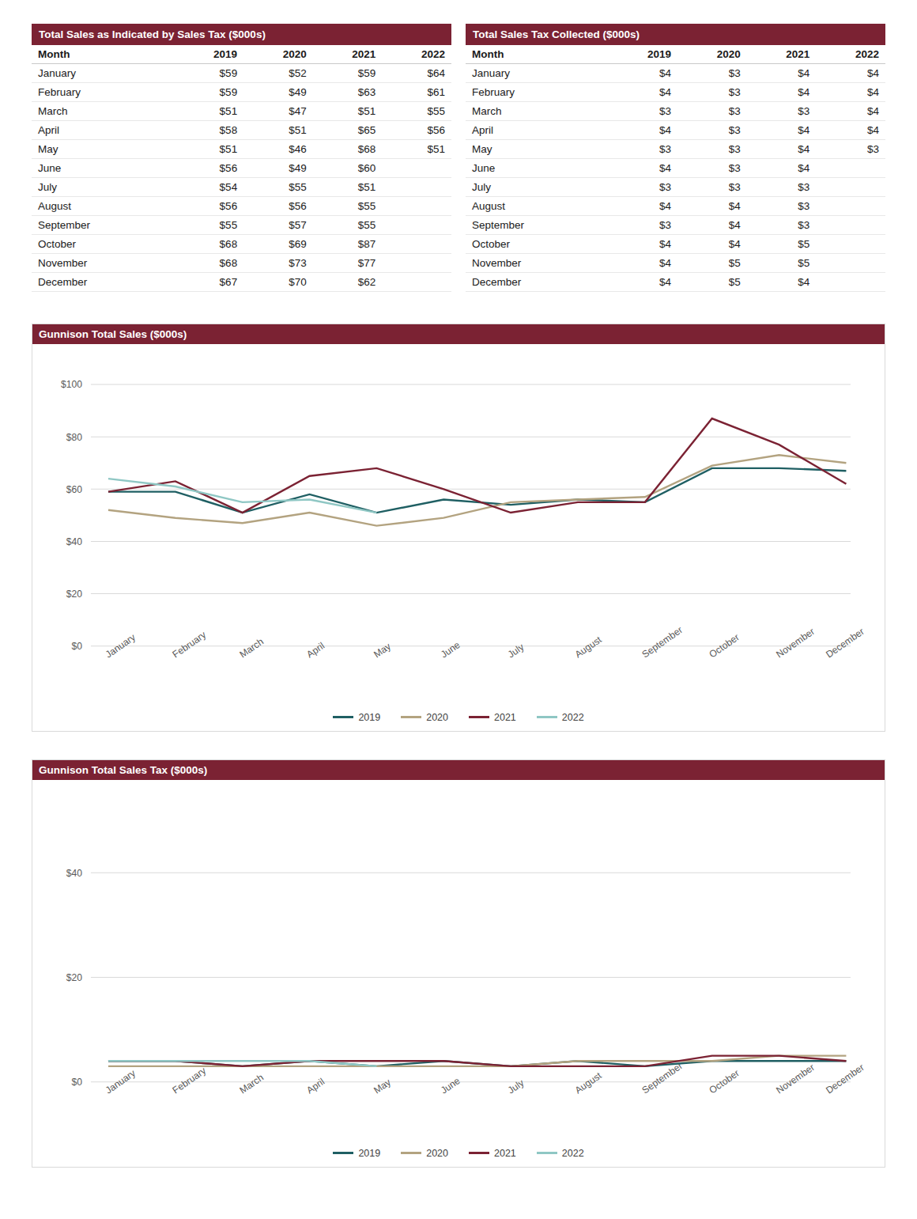Total Sales as Indicated by Sales Tax ($000s)
| Month | 2019 | 2020 | 2021 | 2022 |
| --- | --- | --- | --- | --- |
| January | $59 | $52 | $59 | $64 |
| February | $59 | $49 | $63 | $61 |
| March | $51 | $47 | $51 | $55 |
| April | $58 | $51 | $65 | $56 |
| May | $51 | $46 | $68 | $51 |
| June | $56 | $49 | $60 | |
| July | $54 | $55 | $51 | |
| August | $56 | $56 | $55 | |
| September | $55 | $57 | $55 | |
| October | $68 | $69 | $87 | |
| November | $68 | $73 | $77 | |
| December | $67 | $70 | $62 | |
Total Sales Tax Collected ($000s)
| Month | 2019 | 2020 | 2021 | 2022 |
| --- | --- | --- | --- | --- |
| January | $4 | $3 | $4 | $4 |
| February | $4 | $3 | $4 | $4 |
| March | $3 | $3 | $3 | $4 |
| April | $4 | $3 | $4 | $4 |
| May | $3 | $3 | $4 | $3 |
| June | $4 | $3 | $4 | |
| July | $3 | $3 | $3 | |
| August | $4 | $4 | $3 | |
| September | $3 | $4 | $3 | |
| October | $4 | $4 | $5 | |
| November | $4 | $5 | $5 | |
| December | $4 | $5 | $4 | |
Gunnison Total Sales ($000s)
$100 $80 $60 $40 $20 $0 January February March April May June July August September October November December
2019
2020
2021
2022
Gunnison Total Sales Tax ($000s)
$40 $20 $0 January February March April May June July August September October November December
2019
2020
2021
2022